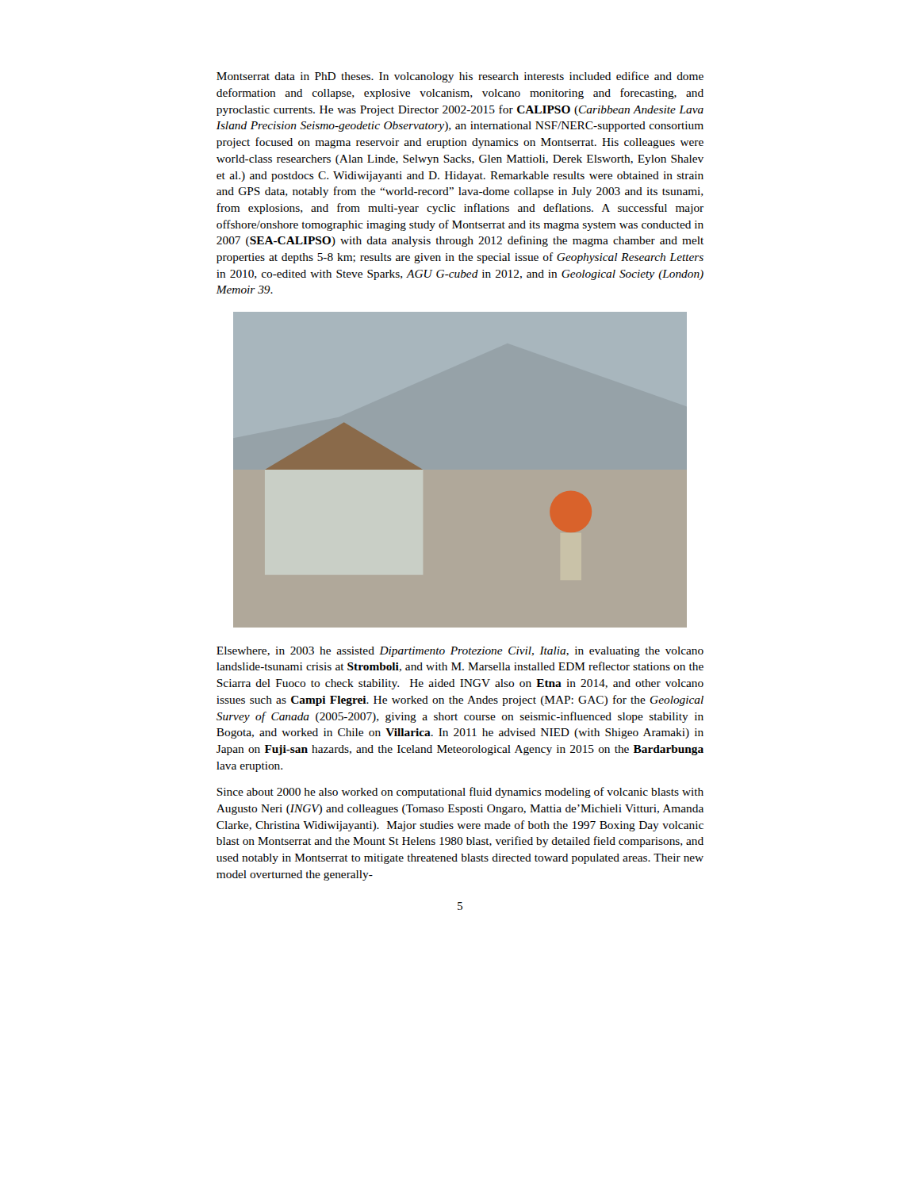Montserrat data in PhD theses. In volcanology his research interests included edifice and dome deformation and collapse, explosive volcanism, volcano monitoring and forecasting, and pyroclastic currents. He was Project Director 2002-2015 for CALIPSO (Caribbean Andesite Lava Island Precision Seismo-geodetic Observatory), an international NSF/NERC-supported consortium project focused on magma reservoir and eruption dynamics on Montserrat. His colleagues were world-class researchers (Alan Linde, Selwyn Sacks, Glen Mattioli, Derek Elsworth, Eylon Shalev et al.) and postdocs C. Widiwijayanti and D. Hidayat. Remarkable results were obtained in strain and GPS data, notably from the “world-record” lava-dome collapse in July 2003 and its tsunami, from explosions, and from multi-year cyclic inflations and deflations. A successful major offshore/onshore tomographic imaging study of Montserrat and its magma system was conducted in 2007 (SEA-CALIPSO) with data analysis through 2012 defining the magma chamber and melt properties at depths 5-8 km; results are given in the special issue of Geophysical Research Letters in 2010, co-edited with Steve Sparks, AGU G-cubed in 2012, and in Geological Society (London) Memoir 39.
Elsewhere, in 2003 he assisted Dipartimento Protezione Civil, Italia, in evaluating the volcano landslide-tsunami crisis at Stromboli, and with M. Marsella installed EDM reflector stations on the Sciarra del Fuoco to check stability. He aided INGV also on Etna in 2014, and other volcano issues such as Campi Flegrei. He worked on the Andes project (MAP: GAC) for the Geological Survey of Canada (2005-2007), giving a short course on seismic-influenced slope stability in Bogota, and worked in Chile on Villarica. In 2011 he advised NIED (with Shigeo Aramaki) in Japan on Fuji-san hazards, and the Iceland Meteorological Agency in 2015 on the Bardarbunga lava eruption.
Since about 2000 he also worked on computational fluid dynamics modeling of volcanic blasts with Augusto Neri (INGV) and colleagues (Tomaso Esposti Ongaro, Mattia de’Michieli Vitturi, Amanda Clarke, Christina Widiwijayanti). Major studies were made of both the 1997 Boxing Day volcanic blast on Montserrat and the Mount St Helens 1980 blast, verified by detailed field comparisons, and used notably in Montserrat to mitigate threatened blasts directed toward populated areas. Their new model overturned the generally-
5